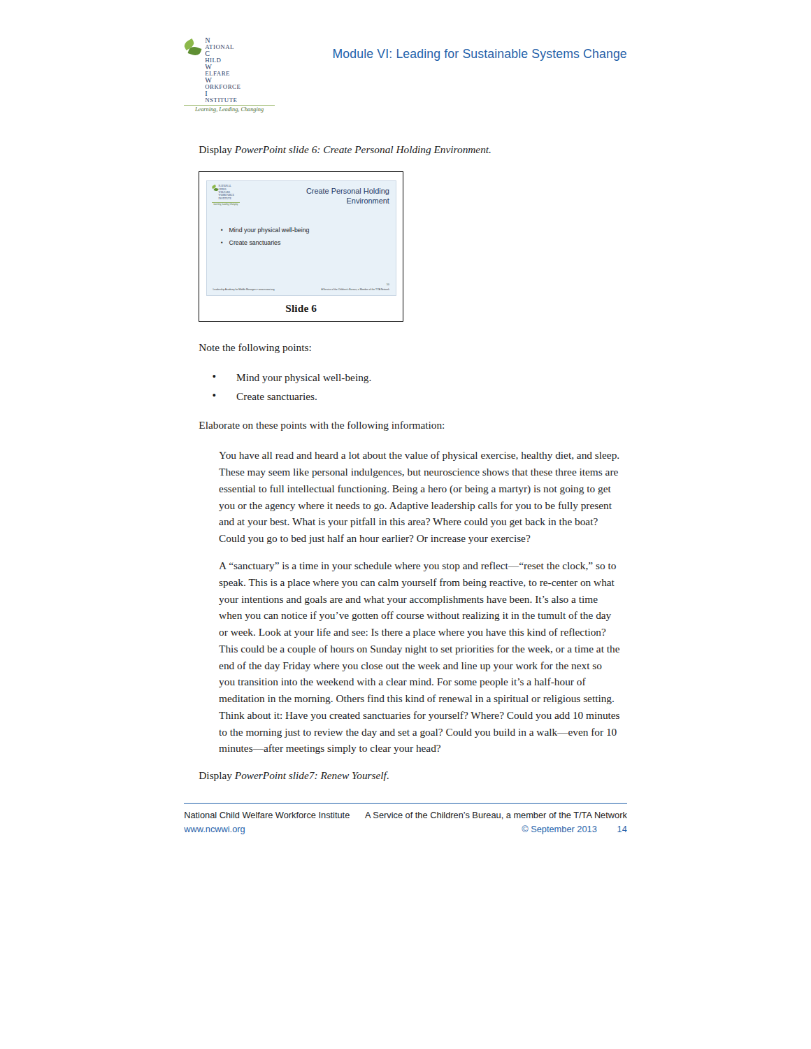National Child Welfare Workforce Institute
Learning, Leading, Changing
Module VI: Leading for Sustainable Systems Change
Display PowerPoint slide 6: Create Personal Holding Environment.
National
Child
Welfare
Workforce
Institute
Learning, Leading, Changing
Create Personal Holding
Environment
Mind your physical well-being
Create sanctuaries
10
Leadership Academy for Middle Managers • www.ncwwi.org A Service of the Children’s Bureau, a Member of the T/TA Network
Slide 6
Note the following points:
Mind your physical well-being.
Create sanctuaries.
Elaborate on these points with the following information:
You have all read and heard a lot about the value of physical exercise, healthy diet, and sleep. These may seem like personal indulgences, but neuroscience shows that these three items are essential to full intellectual functioning. Being a hero (or being a martyr) is not going to get you or the agency where it needs to go. Adaptive leadership calls for you to be fully present and at your best. What is your pitfall in this area? Where could you get back in the boat? Could you go to bed just half an hour earlier? Or increase your exercise?
A “sanctuary” is a time in your schedule where you stop and reflect—“reset the clock,” so to speak. This is a place where you can calm yourself from being reactive, to re-center on what your intentions and goals are and what your accomplishments have been. It’s also a time when you can notice if you’ve gotten off course without realizing it in the tumult of the day or week. Look at your life and see: Is there a place where you have this kind of reflection? This could be a couple of hours on Sunday night to set priorities for the week, or a time at the end of the day Friday where you close out the week and line up your work for the next so you transition into the weekend with a clear mind. For some people it’s a half-hour of meditation in the morning. Others find this kind of renewal in a spiritual or religious setting. Think about it: Have you created sanctuaries for yourself? Where? Could you add 10 minutes to the morning just to review the day and set a goal? Could you build in a walk—even for 10 minutes—after meetings simply to clear your head?
Display PowerPoint slide7: Renew Yourself.
National Child Welfare Workforce Institute A Service of the Children’s Bureau, a member of the T/TA Network
www.ncwwi.org © September 2013 14